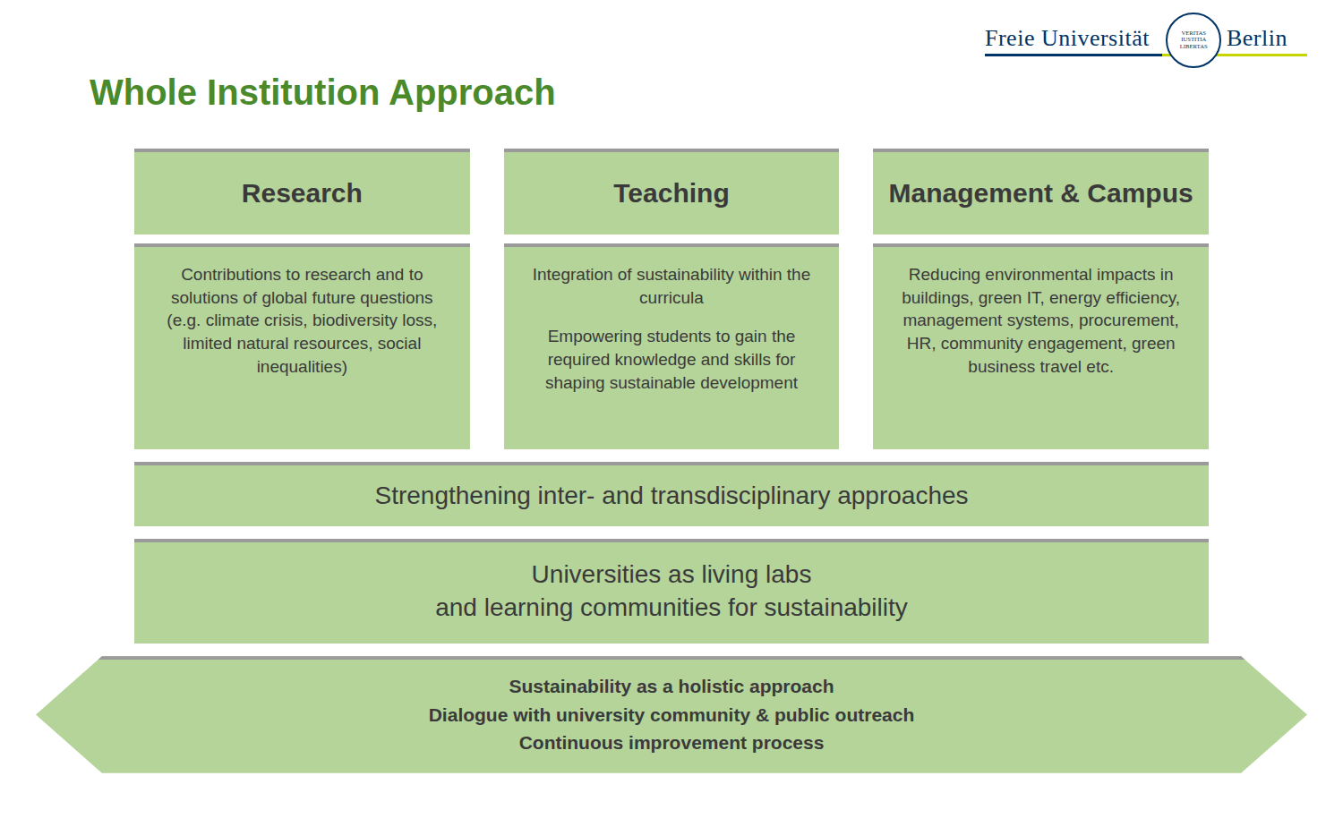Freie UniversitätBerlin
VERITAS
IUSTITIA
LIBERTAS
Whole Institution Approach
Research
Contributions to research and to solutions of global future questions
(e.g. climate crisis, biodiversity loss, limited natural resources, social inequalities)
Teaching
Integration of sustainability within the curricula
Empowering students to gain the required knowledge and skills for shaping sustainable development
Management & Campus
Reducing environmental impacts in buildings, green IT, energy efficiency, management systems, procurement, HR, community engagement, green business travel etc.
Strengthening inter- and transdisciplinary approaches
Universities as living labs
and learning communities for sustainability
Sustainability as a holistic approach
Dialogue with university community & public outreach
Continuous improvement process